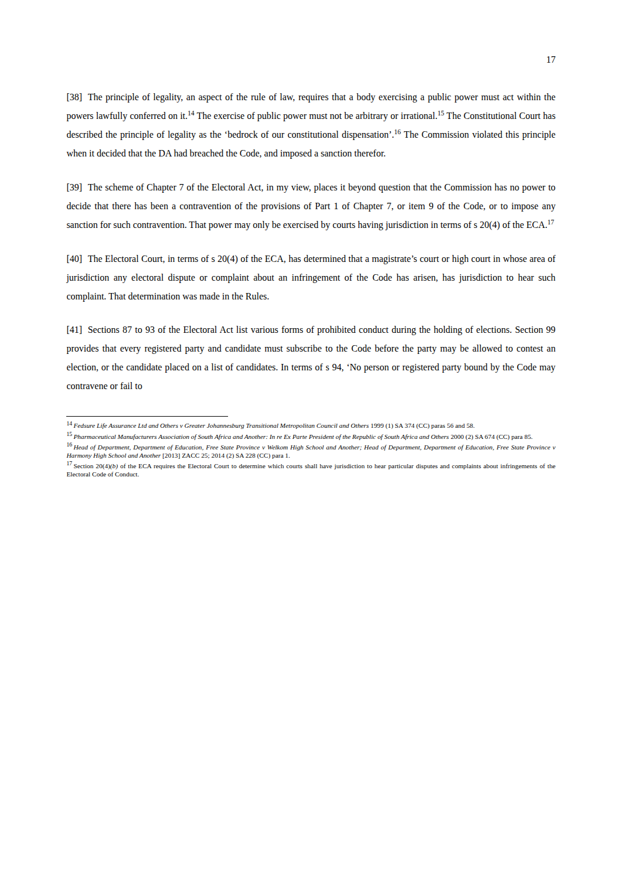17
[38] The principle of legality, an aspect of the rule of law, requires that a body exercising a public power must act within the powers lawfully conferred on it.14 The exercise of public power must not be arbitrary or irrational.15 The Constitutional Court has described the principle of legality as the ‘bedrock of our constitutional dispensation’.16 The Commission violated this principle when it decided that the DA had breached the Code, and imposed a sanction therefor.
[39] The scheme of Chapter 7 of the Electoral Act, in my view, places it beyond question that the Commission has no power to decide that there has been a contravention of the provisions of Part 1 of Chapter 7, or item 9 of the Code, or to impose any sanction for such contravention. That power may only be exercised by courts having jurisdiction in terms of s 20(4) of the ECA.17
[40] The Electoral Court, in terms of s 20(4) of the ECA, has determined that a magistrate’s court or high court in whose area of jurisdiction any electoral dispute or complaint about an infringement of the Code has arisen, has jurisdiction to hear such complaint. That determination was made in the Rules.
[41] Sections 87 to 93 of the Electoral Act list various forms of prohibited conduct during the holding of elections. Section 99 provides that every registered party and candidate must subscribe to the Code before the party may be allowed to contest an election, or the candidate placed on a list of candidates. In terms of s 94, ‘No person or registered party bound by the Code may contravene or fail to
14Fedsure Life Assurance Ltd and Others v Greater Johannesburg Transitional Metropolitan Council and Others 1999 (1) SA 374 (CC) paras 56 and 58.
15Pharmaceutical Manufacturers Association of South Africa and Another: In re Ex Parte President of the Republic of South Africa and Others 2000 (2) SA 674 (CC) para 85.
16Head of Department, Department of Education, Free State Province v Welkom High School and Another; Head of Department, Department of Education, Free State Province v Harmony High School and Another [2013] ZACC 25; 2014 (2) SA 228 (CC) para 1.
17Section 20(4)(b) of the ECA requires the Electoral Court to determine which courts shall have jurisdiction to hear particular disputes and complaints about infringements of the Electoral Code of Conduct.